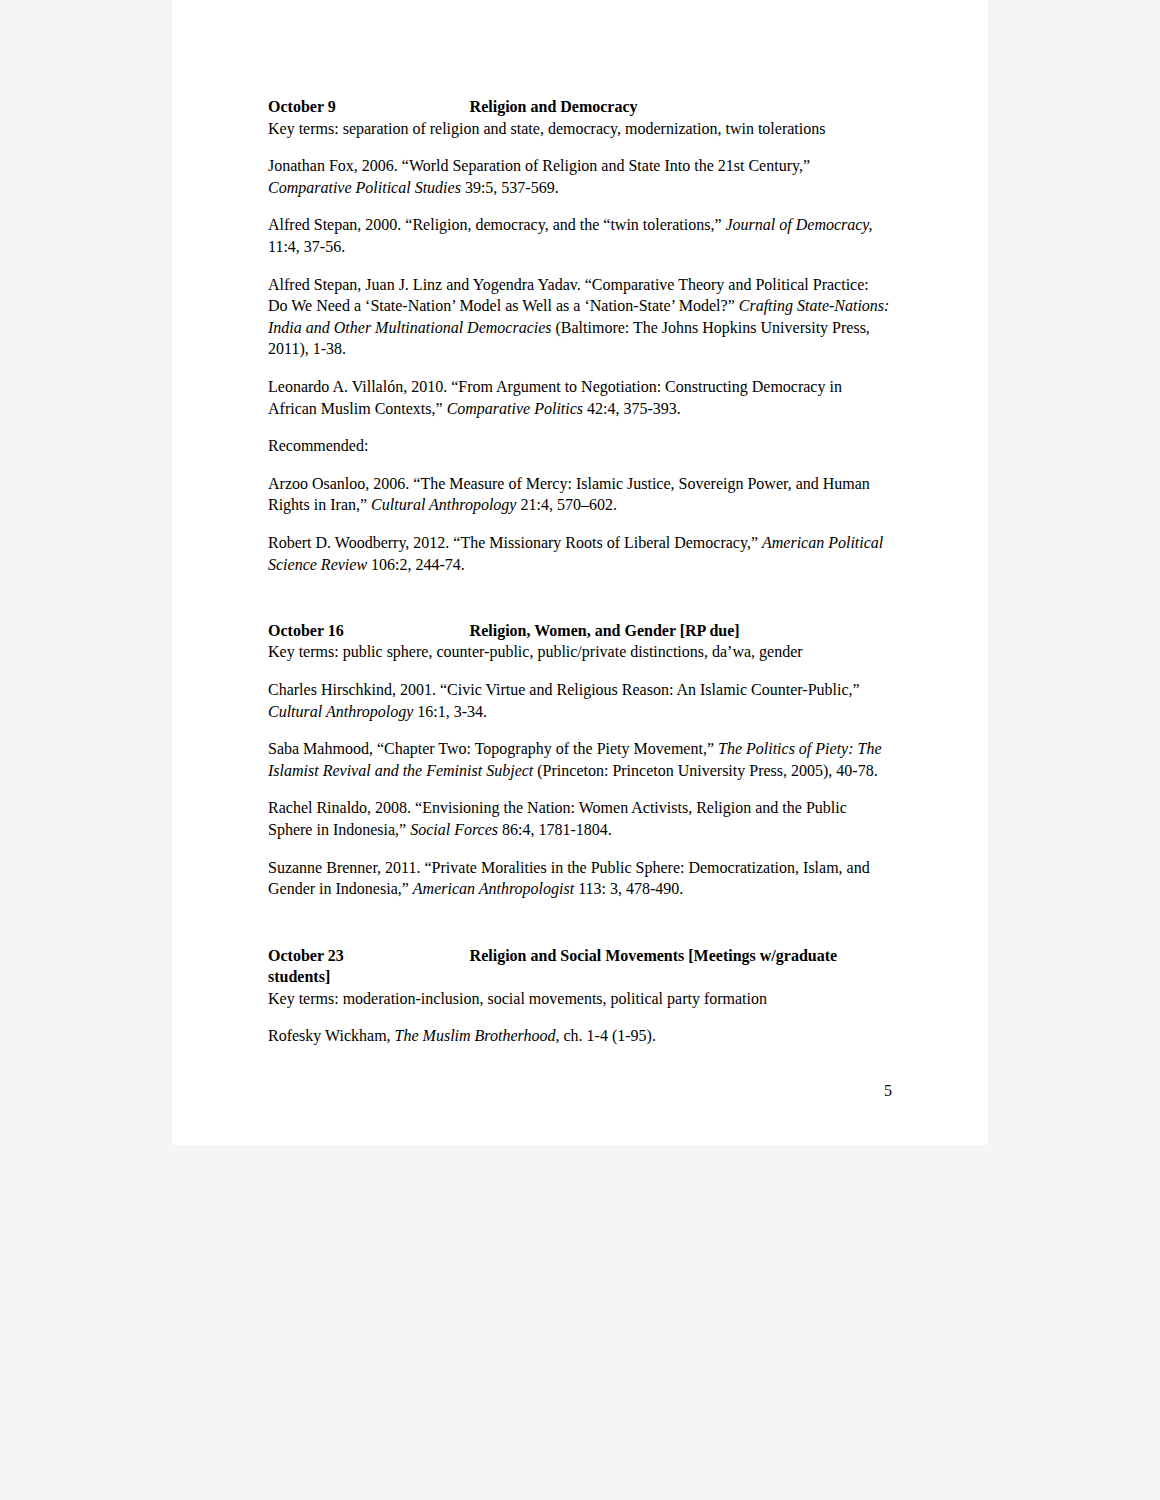October 9 Religion and Democracy
Key terms: separation of religion and state, democracy, modernization, twin tolerations
Jonathan Fox, 2006. “World Separation of Religion and State Into the 21st Century,” Comparative Political Studies 39:5, 537-569.
Alfred Stepan, 2000. “Religion, democracy, and the “twin tolerations,” Journal of Democracy, 11:4, 37-56.
Alfred Stepan, Juan J. Linz and Yogendra Yadav. “Comparative Theory and Political Practice: Do We Need a ‘State-Nation’ Model as Well as a ‘Nation-State’ Model?” Crafting State-Nations: India and Other Multinational Democracies (Baltimore: The Johns Hopkins University Press, 2011), 1-38.
Leonardo A. Villalón, 2010. “From Argument to Negotiation: Constructing Democracy in African Muslim Contexts,” Comparative Politics 42:4, 375-393.
Recommended:
Arzoo Osanloo, 2006. “The Measure of Mercy: Islamic Justice, Sovereign Power, and Human Rights in Iran,” Cultural Anthropology 21:4, 570–602.
Robert D. Woodberry, 2012. “The Missionary Roots of Liberal Democracy,” American Political Science Review 106:2, 244-74.
October 16 Religion, Women, and Gender [RP due]
Key terms: public sphere, counter-public, public/private distinctions, da’wa, gender
Charles Hirschkind, 2001. “Civic Virtue and Religious Reason: An Islamic Counter-Public,” Cultural Anthropology 16:1, 3-34.
Saba Mahmood, “Chapter Two: Topography of the Piety Movement,” The Politics of Piety: The Islamist Revival and the Feminist Subject (Princeton: Princeton University Press, 2005), 40-78.
Rachel Rinaldo, 2008. “Envisioning the Nation: Women Activists, Religion and the Public Sphere in Indonesia,” Social Forces 86:4, 1781-1804.
Suzanne Brenner, 2011. “Private Moralities in the Public Sphere: Democratization, Islam, and Gender in Indonesia,” American Anthropologist 113: 3, 478-490.
October 23 Religion and Social Movements [Meetings w/graduate students]
Key terms: moderation-inclusion, social movements, political party formation
Rofesky Wickham, The Muslim Brotherhood, ch. 1-4 (1-95).
5